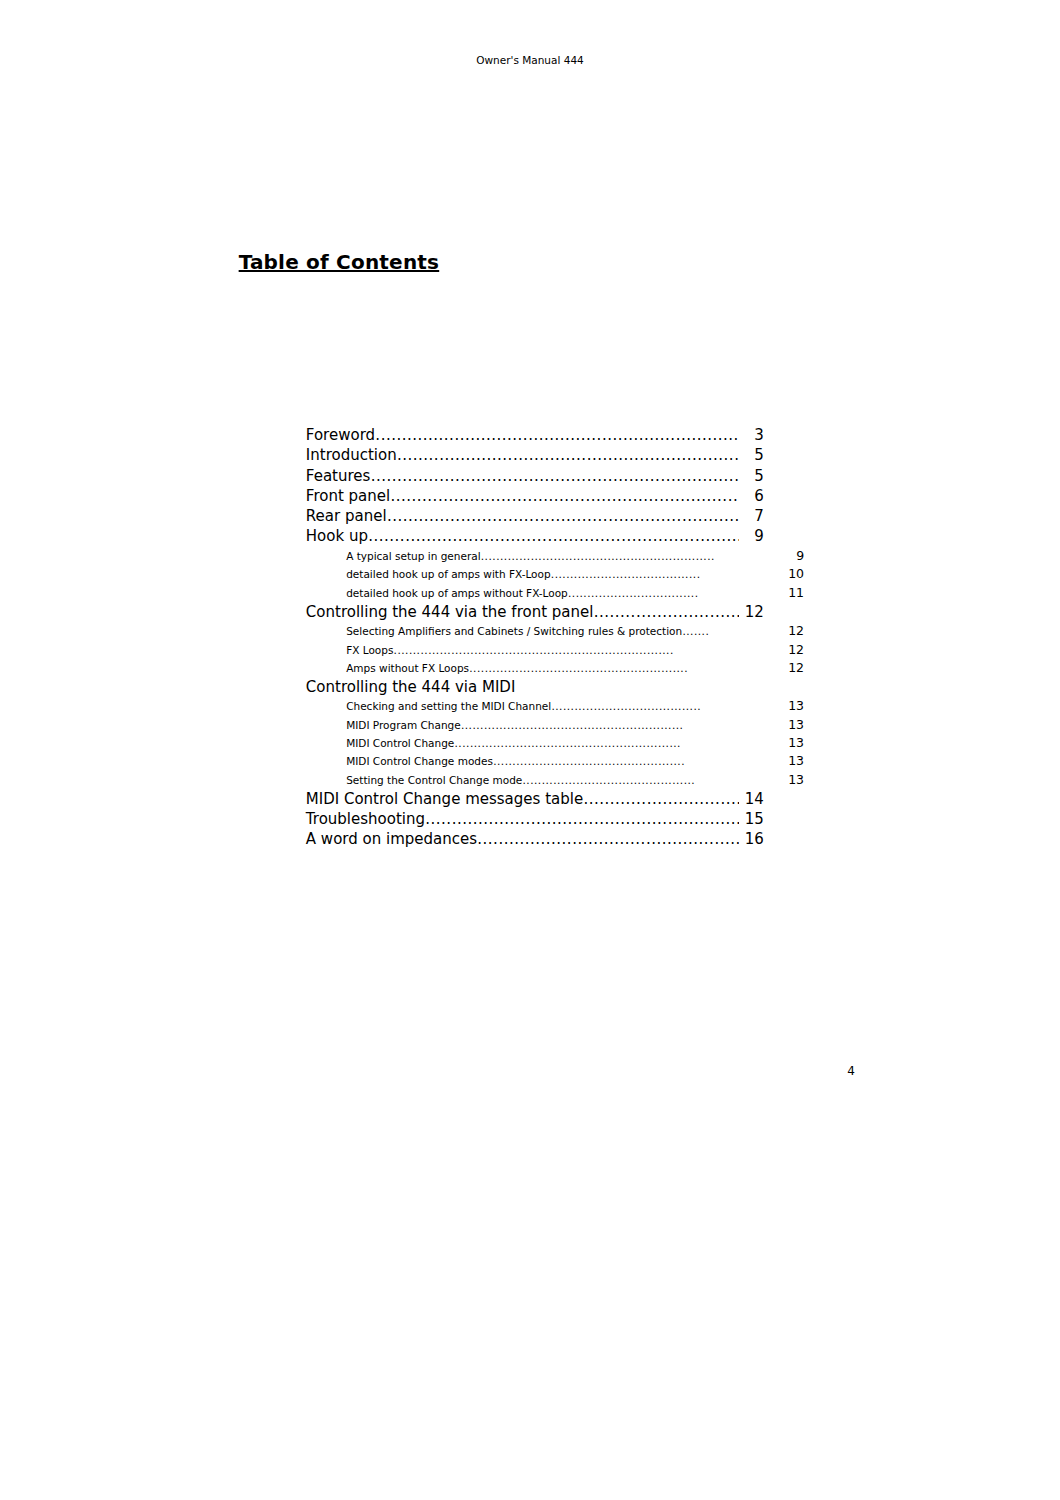Owner's Manual 444
Table of Contents
Foreword .................................................................................. 3
Introduction .............................................................................. 5
Features ................................................................................... 5
Front panel .............................................................................. 6
Rear panel ............................................................................... 7
Hook up ................................................................................... 9
A typical setup in general ............................................................. 9
detailed hook up of amps with FX-Loop ....................................... 10
detailed hook up of amps without FX-Loop .................................. 11
Controlling the 444 via the front panel ....................................... 12
Selecting Amplifiers and Cabinets / Switching rules & protection ....... 12
FX Loops ......................................................................... 12
Amps without FX Loops ......................................................... 12
Controlling the 444 via MIDI
Checking and setting the MIDI Channel ....................................... 13
MIDI Program Change .......................................................... 13
MIDI Control Change ........................................................... 13
MIDI Control Change modes .................................................. 13
Setting the Control Change mode ............................................. 13
MIDI Control Change messages table ......................................... 14
Troubleshooting ......................................................................... 15
A word on impedances ............................................................. 16
4